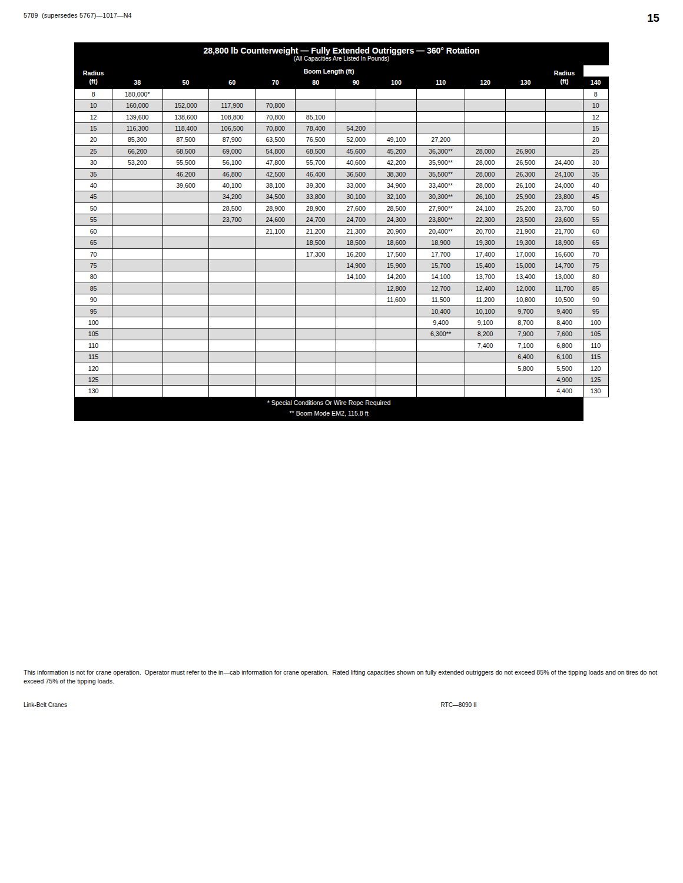5789 (supersedes 5767)—1017—N4
15
28,800 lb Counterweight — Fully Extended Outriggers — 360° Rotation (All Capacities Are Listed In Pounds)
| Radius (ft) | Boom Length (ft) | Radius (ft) |
| --- | --- | --- |
| 38 | 50 | 60 | 70 | 80 | 90 | 100 | 110 | 120 | 130 | 140 |
| 8 | 180,000* | | | | | | | | | | | 8 |
| 10 | 160,000 | 152,000 | 117,900 | 70,800 | | | | | | | | 10 |
| 12 | 139,600 | 138,600 | 108,800 | 70,800 | 85,100 | | | | | | | 12 |
| 15 | 116,300 | 118,400 | 106,500 | 70,800 | 78,400 | 54,200 | | | | | | 15 |
| 20 | 85,300 | 87,500 | 87,900 | 63,500 | 76,500 | 52,000 | 49,100 | 27,200 | | | | 20 |
| 25 | 66,200 | 68,500 | 69,000 | 54,800 | 68,500 | 45,600 | 45,200 | 36,300** | 28,000 | 26,900 | | 25 |
| 30 | 53,200 | 55,500 | 56,100 | 47,800 | 55,700 | 40,600 | 42,200 | 35,900** | 28,000 | 26,500 | 24,400 | 30 |
| 35 | | 46,200 | 46,800 | 42,500 | 46,400 | 36,500 | 38,300 | 35,500** | 28,000 | 26,300 | 24,100 | 35 |
| 40 | | 39,600 | 40,100 | 38,100 | 39,300 | 33,000 | 34,900 | 33,400** | 28,000 | 26,100 | 24,000 | 40 |
| 45 | | | 34,200 | 34,500 | 33,800 | 30,100 | 32,100 | 30,300** | 26,100 | 25,900 | 23,800 | 45 |
| 50 | | | 28,500 | 28,900 | 28,900 | 27,600 | 28,500 | 27,900** | 24,100 | 25,200 | 23,700 | 50 |
| 55 | | | 23,700 | 24,600 | 24,700 | 24,700 | 24,300 | 23,800** | 22,300 | 23,500 | 23,600 | 55 |
| 60 | | | | 21,100 | 21,200 | 21,300 | 20,900 | 20,400** | 20,700 | 21,900 | 21,700 | 60 |
| 65 | | | | | 18,500 | 18,500 | 18,600 | 18,900 | 19,300 | 19,300 | 18,900 | 65 |
| 70 | | | | | 17,300 | 16,200 | 17,500 | 17,700 | 17,400 | 17,000 | 16,600 | 70 |
| 75 | | | | | | 14,900 | 15,900 | 15,700 | 15,400 | 15,000 | 14,700 | 75 |
| 80 | | | | | | 14,100 | 14,200 | 14,100 | 13,700 | 13,400 | 13,000 | 80 |
| 85 | | | | | | | 12,800 | 12,700 | 12,400 | 12,000 | 11,700 | 85 |
| 90 | | | | | | | 11,600 | 11,500 | 11,200 | 10,800 | 10,500 | 90 |
| 95 | | | | | | | | 10,400 | 10,100 | 9,700 | 9,400 | 95 |
| 100 | | | | | | | | 9,400 | 9,100 | 8,700 | 8,400 | 100 |
| 105 | | | | | | | | 6,300** | 8,200 | 7,900 | 7,600 | 105 |
| 110 | | | | | | | | | 7,400 | 7,100 | 6,800 | 110 |
| 115 | | | | | | | | | | 6,400 | 6,100 | 115 |
| 120 | | | | | | | | | | 5,800 | 5,500 | 120 |
| 125 | | | | | | | | | | | 4,900 | 125 |
| 130 | | | | | | | | | | | 4,400 | 130 |
| * Special Conditions Or Wire Rope Required |
| ** Boom Mode EM2, 115.8 ft |
This information is not for crane operation. Operator must refer to the in—cab information for crane operation. Rated lifting capacities shown on fully extended outriggers do not exceed 85% of the tipping loads and on tires do not exceed 75% of the tipping loads.
Link-Belt Cranes
RTC—8090 II